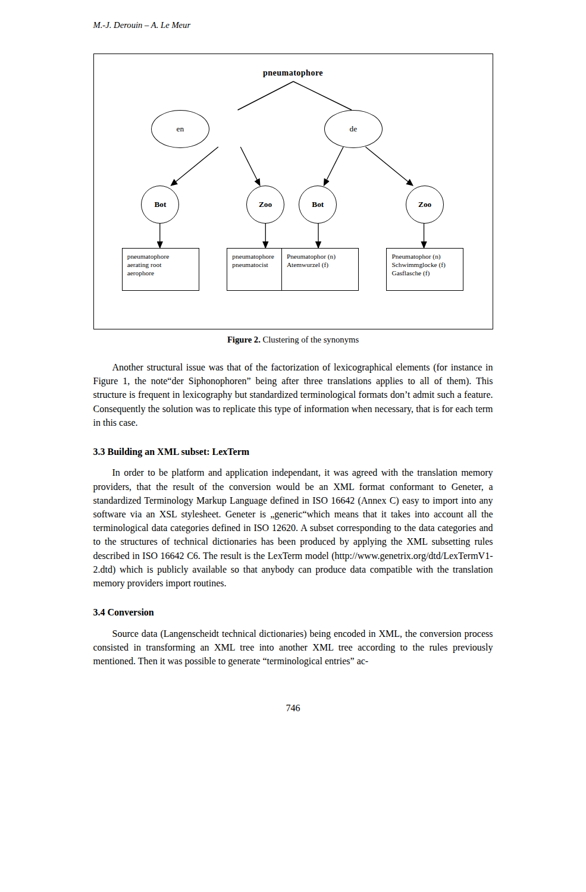M.-J. Derouin – A. Le Meur
pneumatophore
en
de
Bot
Zoo
Bot
Zoo
pneumatophore
aerating root
aerophore
pneumatophore
pneumatocist
Pneumatophor (n)
Atemwurzel (f)
Pneumatophor (n)
Schwimmglocke (f)
Gasflasche (f)
Figure 2. Clustering of the synonyms
Another structural issue was that of the factorization of lexicographical elements (for instance in Figure 1, the note“der Siphonophoren” being after three translations applies to all of them). This structure is frequent in lexicography but standardized terminological formats don’t admit such a feature. Consequently the solution was to replicate this type of information when necessary, that is for each term in this case.
3.3 Building an XML subset: LexTerm
In order to be platform and application independant, it was agreed with the translation memory providers, that the result of the conversion would be an XML format conformant to Geneter, a standardized Terminology Markup Language defined in ISO 16642 (Annex C) easy to import into any software via an XSL stylesheet. Geneter is „generic“which means that it takes into account all the terminological data categories defined in ISO 12620. A subset corresponding to the data categories and to the structures of technical dictionaries has been produced by applying the XML subsetting rules described in ISO 16642 C6. The result is the LexTerm model (http://www.genetrix.org/dtd/LexTermV1-2.dtd) which is publicly available so that anybody can produce data compatible with the translation memory providers import routines.
3.4 Conversion
Source data (Langenscheidt technical dictionaries) being encoded in XML, the conversion process consisted in transforming an XML tree into another XML tree according to the rules previously mentioned. Then it was possible to generate “terminological entries” ac-
746